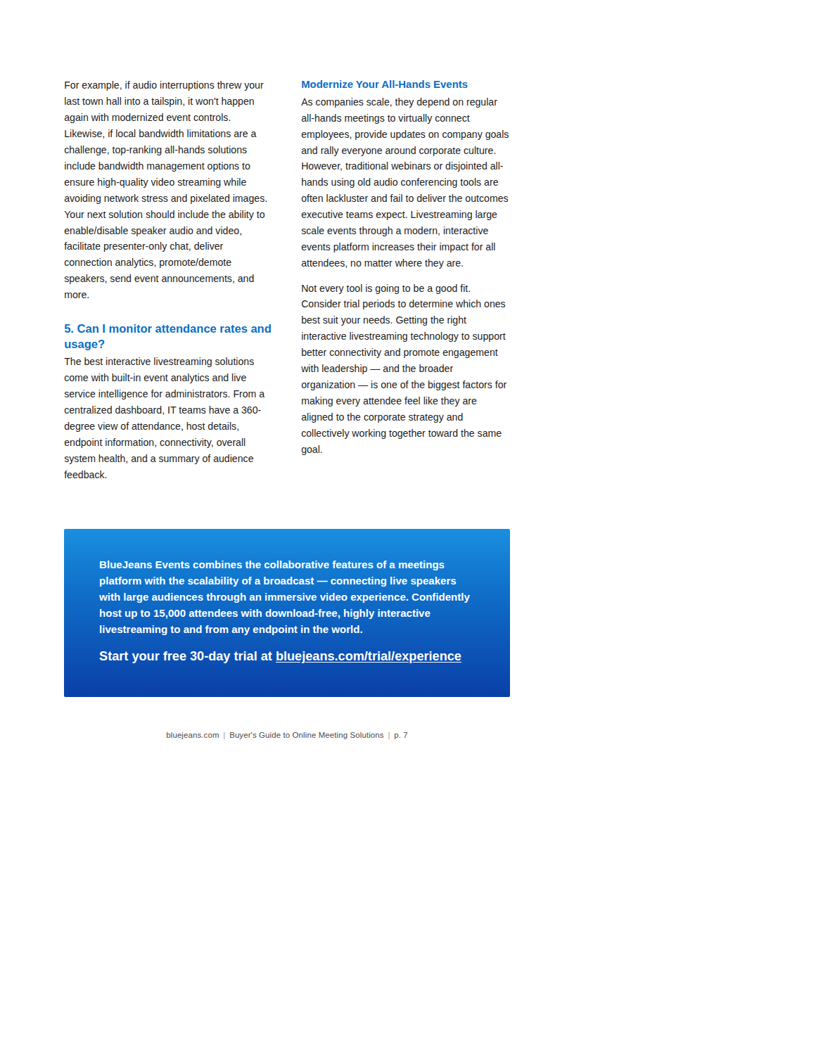For example, if audio interruptions threw your last town hall into a tailspin, it won't happen again with modernized event controls. Likewise, if local bandwidth limitations are a challenge, top-ranking all-hands solutions include bandwidth management options to ensure high-quality video streaming while avoiding network stress and pixelated images. Your next solution should include the ability to enable/disable speaker audio and video, facilitate presenter-only chat, deliver connection analytics, promote/demote speakers, send event announcements, and more.
5. Can I monitor attendance rates and usage?
The best interactive livestreaming solutions come with built-in event analytics and live service intelligence for administrators. From a centralized dashboard, IT teams have a 360-degree view of attendance, host details, endpoint information, connectivity, overall system health, and a summary of audience feedback.
Modernize Your All-Hands Events
As companies scale, they depend on regular all-hands meetings to virtually connect employees, provide updates on company goals and rally everyone around corporate culture. However, traditional webinars or disjointed all-hands using old audio conferencing tools are often lackluster and fail to deliver the outcomes executive teams expect. Livestreaming large scale events through a modern, interactive events platform increases their impact for all attendees, no matter where they are.
Not every tool is going to be a good fit. Consider trial periods to determine which ones best suit your needs. Getting the right interactive livestreaming technology to support better connectivity and promote engagement with leadership — and the broader organization — is one of the biggest factors for making every attendee feel like they are aligned to the corporate strategy and collectively working together toward the same goal.
BlueJeans Events combines the collaborative features of a meetings platform with the scalability of a broadcast — connecting live speakers with large audiences through an immersive video experience. Confidently host up to 15,000 attendees with download-free, highly interactive livestreaming to and from any endpoint in the world.
Start your free 30-day trial at bluejeans.com/trial/experience
bluejeans.com|Buyer's Guide to Online Meeting Solutions|p. 7